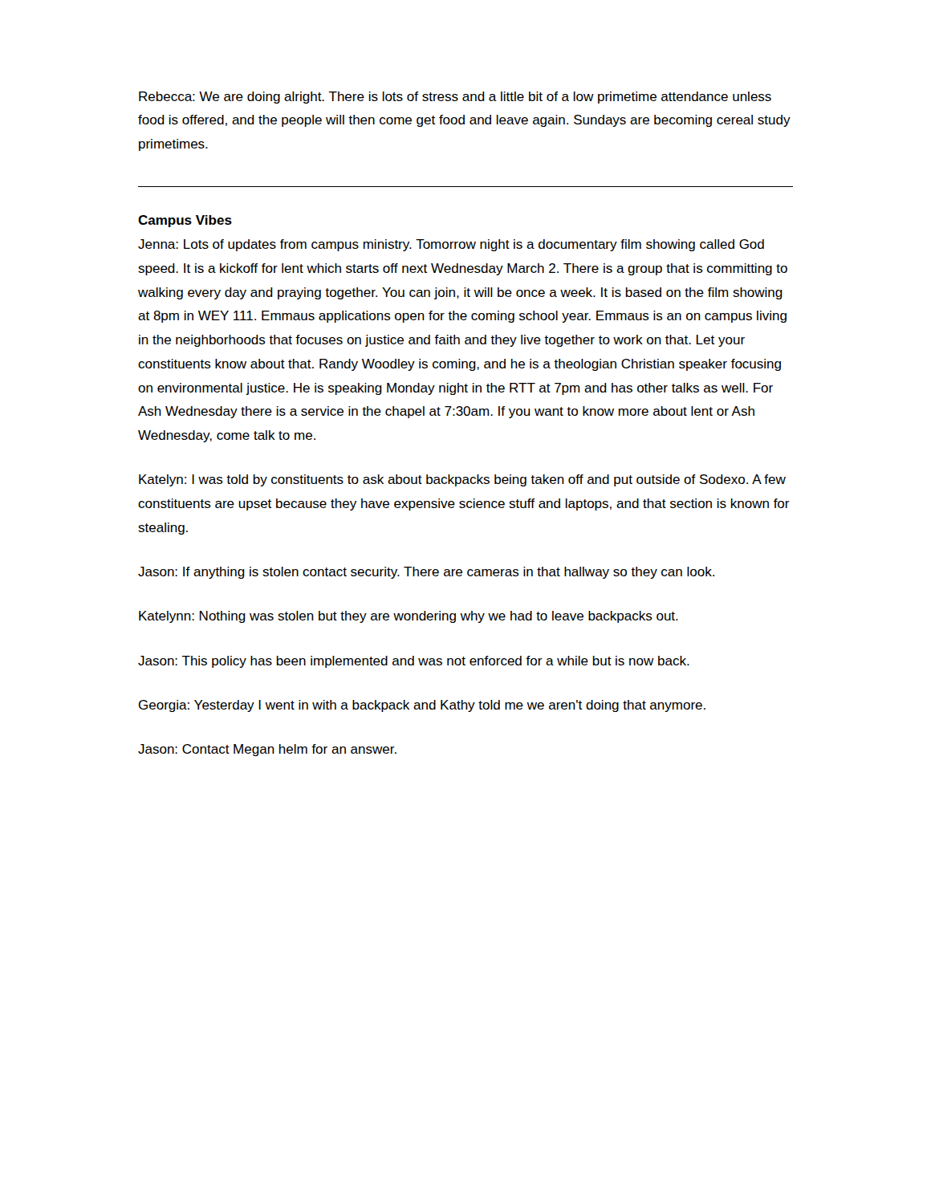Rebecca: We are doing alright. There is lots of stress and a little bit of a low primetime attendance unless food is offered, and the people will then come get food and leave again. Sundays are becoming cereal study primetimes.
Campus Vibes
Jenna: Lots of updates from campus ministry. Tomorrow night is a documentary film showing called God speed. It is a kickoff for lent which starts off next Wednesday March 2. There is a group that is committing to walking every day and praying together. You can join, it will be once a week. It is based on the film showing at 8pm in WEY 111. Emmaus applications open for the coming school year. Emmaus is an on campus living in the neighborhoods that focuses on justice and faith and they live together to work on that. Let your constituents know about that. Randy Woodley is coming, and he is a theologian Christian speaker focusing on environmental justice. He is speaking Monday night in the RTT at 7pm and has other talks as well. For Ash Wednesday there is a service in the chapel at 7:30am. If you want to know more about lent or Ash Wednesday, come talk to me.
Katelyn: I was told by constituents to ask about backpacks being taken off and put outside of Sodexo. A few constituents are upset because they have expensive science stuff and laptops, and that section is known for stealing.
Jason: If anything is stolen contact security. There are cameras in that hallway so they can look.
Katelynn: Nothing was stolen but they are wondering why we had to leave backpacks out.
Jason: This policy has been implemented and was not enforced for a while but is now back.
Georgia: Yesterday I went in with a backpack and Kathy told me we aren't doing that anymore.
Jason: Contact Megan helm for an answer.